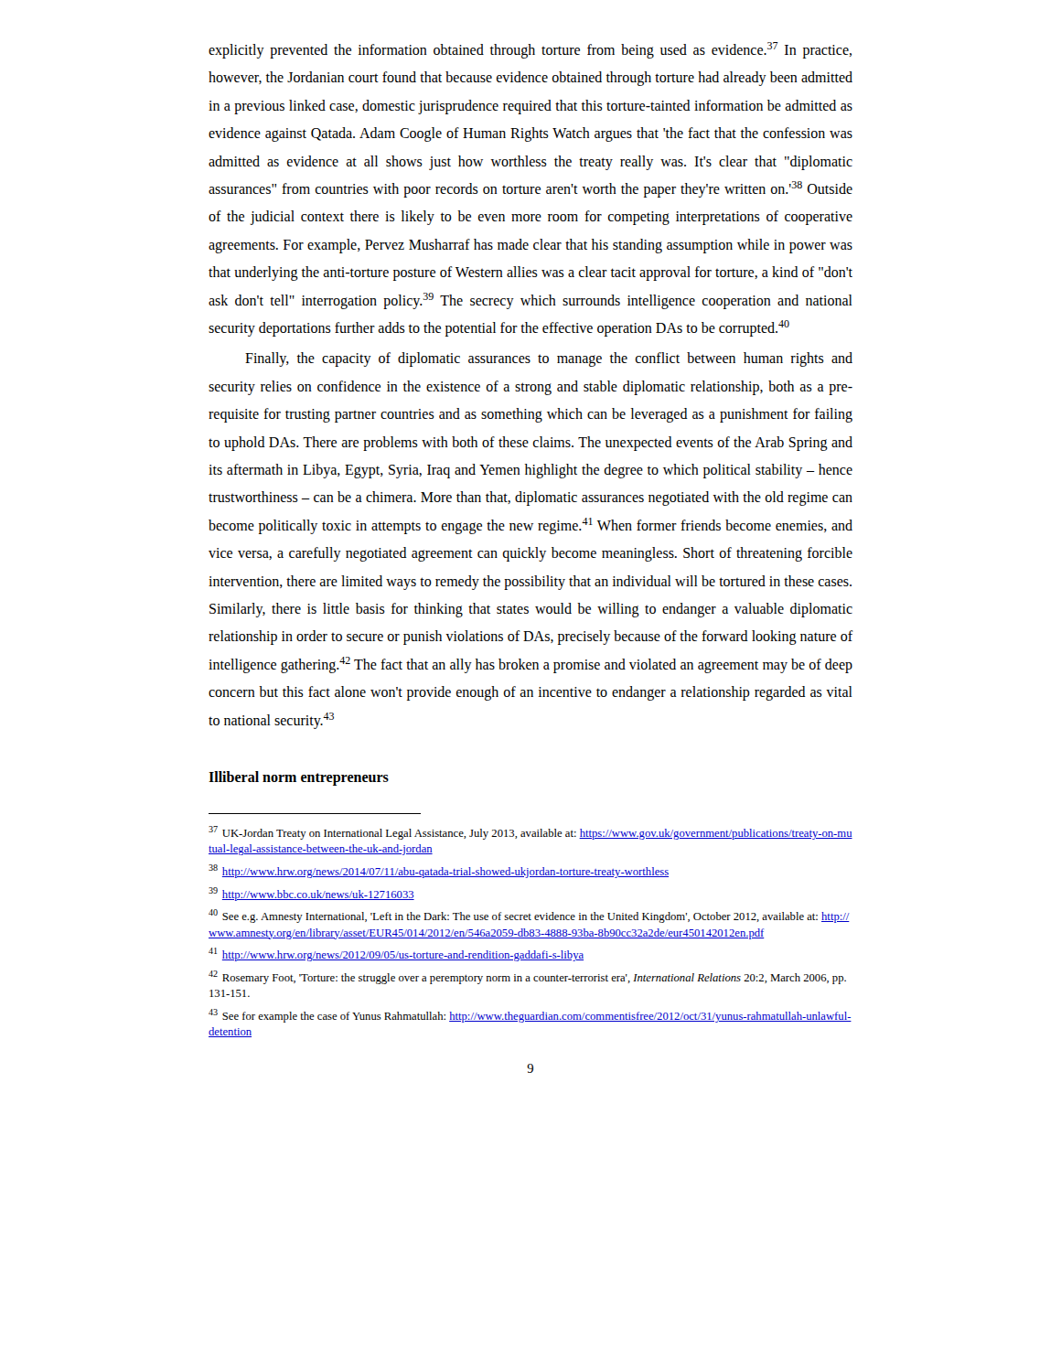explicitly prevented the information obtained through torture from being used as evidence.37 In practice, however, the Jordanian court found that because evidence obtained through torture had already been admitted in a previous linked case, domestic jurisprudence required that this torture-tainted information be admitted as evidence against Qatada. Adam Coogle of Human Rights Watch argues that 'the fact that the confession was admitted as evidence at all shows just how worthless the treaty really was. It's clear that "diplomatic assurances" from countries with poor records on torture aren't worth the paper they're written on.'38 Outside of the judicial context there is likely to be even more room for competing interpretations of cooperative agreements. For example, Pervez Musharraf has made clear that his standing assumption while in power was that underlying the anti-torture posture of Western allies was a clear tacit approval for torture, a kind of "don't ask don't tell" interrogation policy.39 The secrecy which surrounds intelligence cooperation and national security deportations further adds to the potential for the effective operation DAs to be corrupted.40
Finally, the capacity of diplomatic assurances to manage the conflict between human rights and security relies on confidence in the existence of a strong and stable diplomatic relationship, both as a pre-requisite for trusting partner countries and as something which can be leveraged as a punishment for failing to uphold DAs. There are problems with both of these claims. The unexpected events of the Arab Spring and its aftermath in Libya, Egypt, Syria, Iraq and Yemen highlight the degree to which political stability – hence trustworthiness – can be a chimera. More than that, diplomatic assurances negotiated with the old regime can become politically toxic in attempts to engage the new regime.41 When former friends become enemies, and vice versa, a carefully negotiated agreement can quickly become meaningless. Short of threatening forcible intervention, there are limited ways to remedy the possibility that an individual will be tortured in these cases. Similarly, there is little basis for thinking that states would be willing to endanger a valuable diplomatic relationship in order to secure or punish violations of DAs, precisely because of the forward looking nature of intelligence gathering.42 The fact that an ally has broken a promise and violated an agreement may be of deep concern but this fact alone won't provide enough of an incentive to endanger a relationship regarded as vital to national security.43
Illiberal norm entrepreneurs
37 UK-Jordan Treaty on International Legal Assistance, July 2013, available at: https://www.gov.uk/government/publications/treaty-on-mutual-legal-assistance-between-the-uk-and-jordan
38 http://www.hrw.org/news/2014/07/11/abu-qatada-trial-showed-ukjordan-torture-treaty-worthless
39 http://www.bbc.co.uk/news/uk-12716033
40 See e.g. Amnesty International, 'Left in the Dark: The use of secret evidence in the United Kingdom', October 2012, available at: http://www.amnesty.org/en/library/asset/EUR45/014/2012/en/546a2059-db83-4888-93ba-8b90cc32a2de/eur450142012en.pdf
41 http://www.hrw.org/news/2012/09/05/us-torture-and-rendition-gaddafi-s-libya
42 Rosemary Foot, 'Torture: the struggle over a peremptory norm in a counter-terrorist era', International Relations 20:2, March 2006, pp. 131-151.
43 See for example the case of Yunus Rahmatullah: http://www.theguardian.com/commentisfree/2012/oct/31/yunus-rahmatullah-unlawful-detention
9